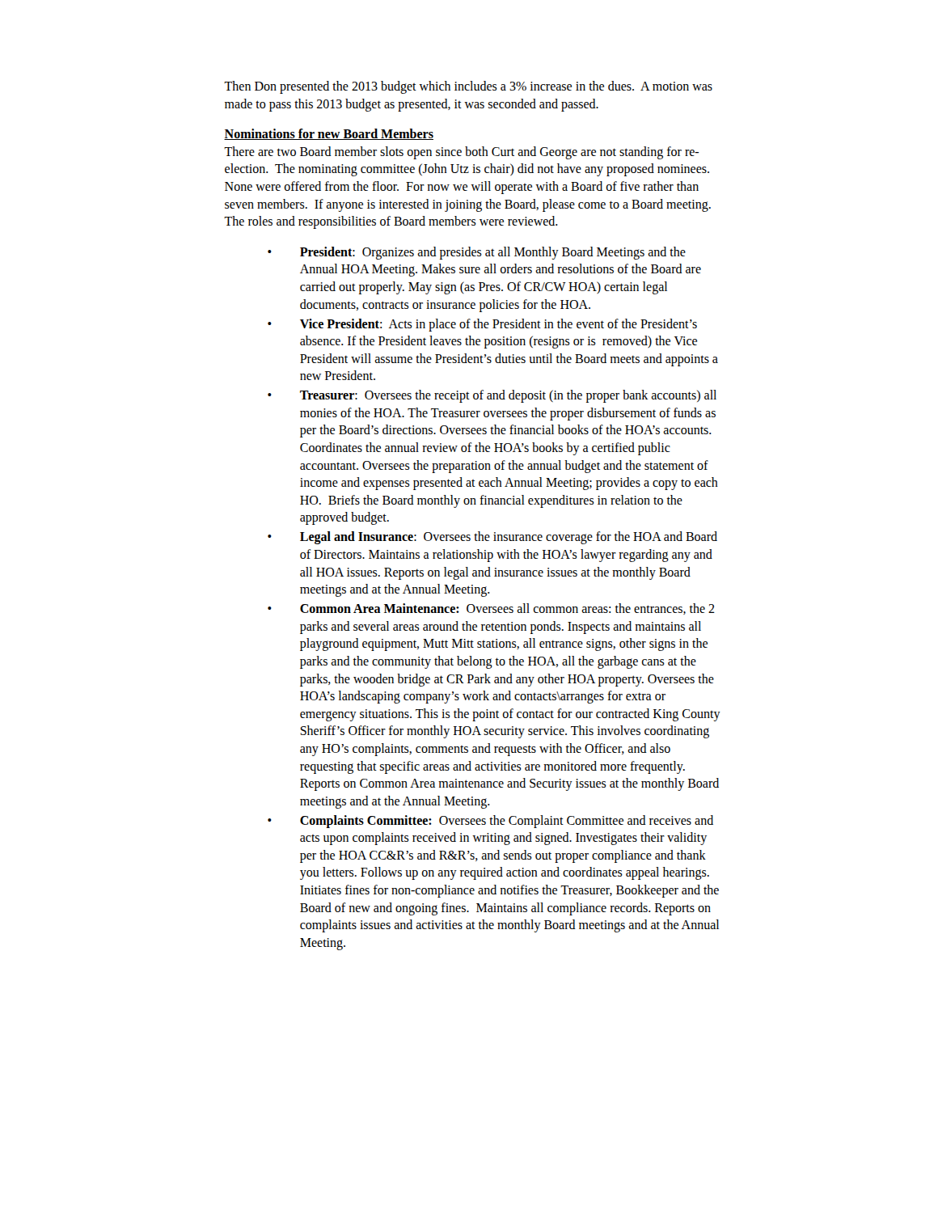Then Don presented the 2013 budget which includes a 3% increase in the dues. A motion was made to pass this 2013 budget as presented, it was seconded and passed.
Nominations for new Board Members
There are two Board member slots open since both Curt and George are not standing for re-election. The nominating committee (John Utz is chair) did not have any proposed nominees. None were offered from the floor. For now we will operate with a Board of five rather than seven members. If anyone is interested in joining the Board, please come to a Board meeting. The roles and responsibilities of Board members were reviewed.
President: Organizes and presides at all Monthly Board Meetings and the Annual HOA Meeting. Makes sure all orders and resolutions of the Board are carried out properly. May sign (as Pres. Of CR/CW HOA) certain legal documents, contracts or insurance policies for the HOA.
Vice President: Acts in place of the President in the event of the President’s absence. If the President leaves the position (resigns or is removed) the Vice President will assume the President’s duties until the Board meets and appoints a new President.
Treasurer: Oversees the receipt of and deposit (in the proper bank accounts) all monies of the HOA. The Treasurer oversees the proper disbursement of funds as per the Board’s directions. Oversees the financial books of the HOA’s accounts. Coordinates the annual review of the HOA’s books by a certified public accountant. Oversees the preparation of the annual budget and the statement of income and expenses presented at each Annual Meeting; provides a copy to each HO. Briefs the Board monthly on financial expenditures in relation to the approved budget.
Legal and Insurance: Oversees the insurance coverage for the HOA and Board of Directors. Maintains a relationship with the HOA’s lawyer regarding any and all HOA issues. Reports on legal and insurance issues at the monthly Board meetings and at the Annual Meeting.
Common Area Maintenance: Oversees all common areas: the entrances, the 2 parks and several areas around the retention ponds. Inspects and maintains all playground equipment, Mutt Mitt stations, all entrance signs, other signs in the parks and the community that belong to the HOA, all the garbage cans at the parks, the wooden bridge at CR Park and any other HOA property. Oversees the HOA’s landscaping company’s work and contacts\arranges for extra or emergency situations. This is the point of contact for our contracted King County Sheriff’s Officer for monthly HOA security service. This involves coordinating any HO’s complaints, comments and requests with the Officer, and also requesting that specific areas and activities are monitored more frequently. Reports on Common Area maintenance and Security issues at the monthly Board meetings and at the Annual Meeting.
Complaints Committee: Oversees the Complaint Committee and receives and acts upon complaints received in writing and signed. Investigates their validity per the HOA CC&R’s and R&R’s, and sends out proper compliance and thank you letters. Follows up on any required action and coordinates appeal hearings. Initiates fines for non-compliance and notifies the Treasurer, Bookkeeper and the Board of new and ongoing fines. Maintains all compliance records. Reports on complaints issues and activities at the monthly Board meetings and at the Annual Meeting.